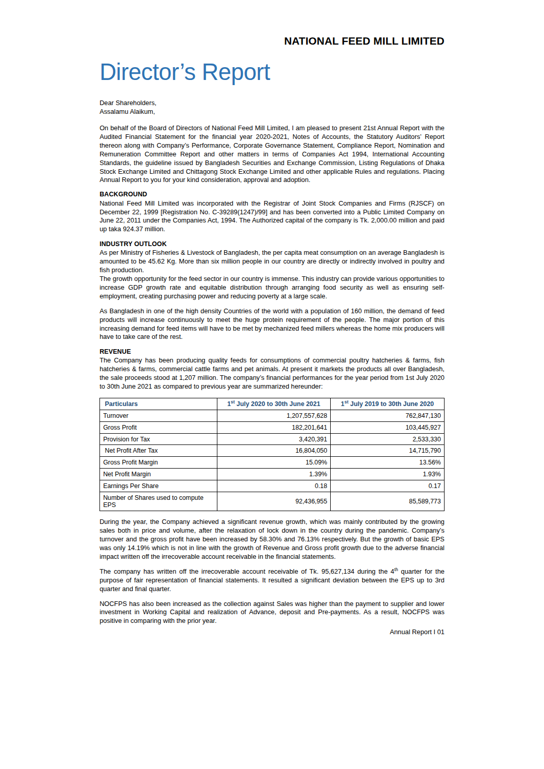NATIONAL FEED MILL LIMITED
Director’s Report
Dear Shareholders,
Assalamu Alaikum,
On behalf of the Board of Directors of National Feed Mill Limited, I am pleased to present 21st Annual Report with the Audited Financial Statement for the financial year 2020-2021, Notes of Accounts, the Statutory Auditors’ Report thereon along with Company’s Performance, Corporate Governance Statement, Compliance Report, Nomination and Remuneration Committee Report and other matters in terms of Companies Act 1994, International Accounting Standards, the guideline issued by Bangladesh Securities and Exchange Commission, Listing Regulations of Dhaka Stock Exchange Limited and Chittagong Stock Exchange Limited and other applicable Rules and regulations. Placing Annual Report to you for your kind consideration, approval and adoption.
Background
National Feed Mill Limited was incorporated with the Registrar of Joint Stock Companies and Firms (RJSCF) on December 22, 1999 [Registration No. C-39289(1247)/99] and has been converted into a Public Limited Company on June 22, 2011 under the Companies Act, 1994. The Authorized capital of the company is Tk. 2,000.00 million and paid up taka 924.37 million.
Industry Outlook
As per Ministry of Fisheries & Livestock of Bangladesh, the per capita meat consumption on an average Bangladesh is amounted to be 45.62 Kg. More than six million people in our country are directly or indirectly involved in poultry and fish production.
The growth opportunity for the feed sector in our country is immense. This industry can provide various opportunities to increase GDP growth rate and equitable distribution through arranging food security as well as ensuring self-employment, creating purchasing power and reducing poverty at a large scale.
As Bangladesh in one of the high density Countries of the world with a population of 160 million, the demand of feed products will increase continuously to meet the huge protein requirement of the people. The major portion of this increasing demand for feed items will have to be met by mechanized feed millers whereas the home mix producers will have to take care of the rest.
Revenue
The Company has been producing quality feeds for consumptions of commercial poultry hatcheries & farms, fish hatcheries & farms, commercial cattle farms and pet animals. At present it markets the products all over Bangladesh, the sale proceeds stood at 1,207 million. The company’s financial performances for the year period from 1st July 2020 to 30th June 2021 as compared to previous year are summarized hereunder:
| Particulars | 1 st July 2020 to 30th June 2021 | 1 st July 2019 to 30th June 2020 |
| --- | --- | --- |
| Turnover | 1,207,557,628 | 762,847,130 |
| Gross Profit | 182,201,641 | 103,445,927 |
| Provision for Tax | 3,420,391 | 2,533,330 |
| Net Profit After Tax | 16,804,050 | 14,715,790 |
| Gross Profit Margin | 15.09% | 13.56% |
| Net Profit Margin | 1.39% | 1.93% |
| Earnings Per Share | 0.18 | 0.17 |
| Number of Shares used to compute EPS | 92,436,955 | 85,589,773 |
During the year, the Company achieved a significant revenue growth, which was mainly contributed by the growing sales both in price and volume, after the relaxation of lock down in the country during the pandemic. Company’s turnover and the gross profit have been increased by 58.30% and 76.13% respectively. But the growth of basic EPS was only 14.19% which is not in line with the growth of Revenue and Gross profit growth due to the adverse financial impact written off the irrecoverable account receivable in the financial statements.
The company has written off the irrecoverable account receivable of Tk. 95,627,134 during the 4th quarter for the purpose of fair representation of financial statements. It resulted a significant deviation between the EPS up to 3rd quarter and final quarter.
NOCFPS has also been increased as the collection against Sales was higher than the payment to supplier and lower investment in Working Capital and realization of Advance, deposit and Pre-payments. As a result, NOCFPS was positive in comparing with the prior year.
Annual Report I 01